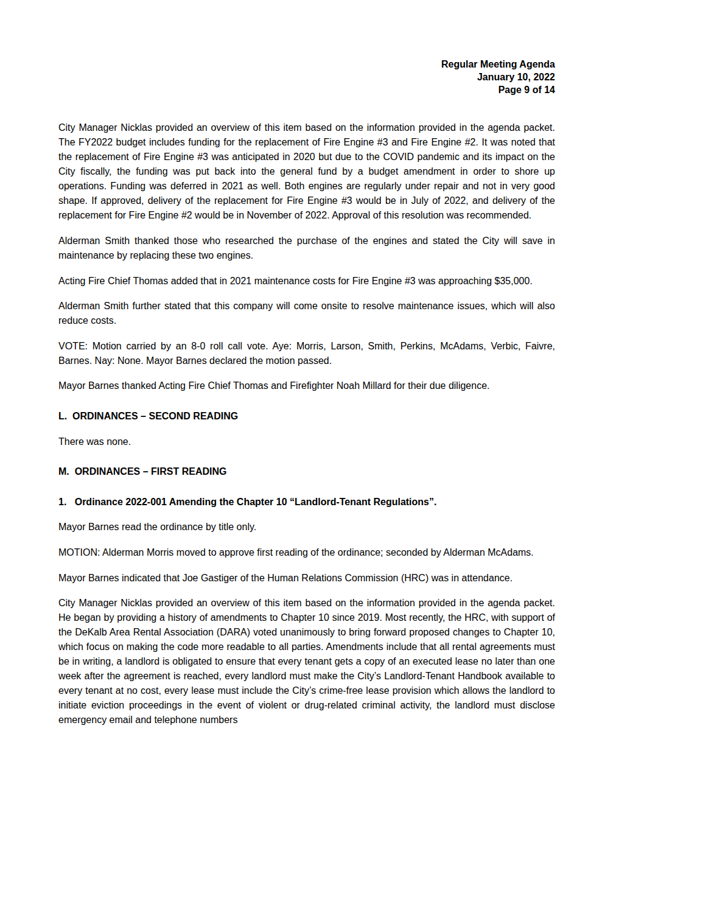Regular Meeting Agenda
January 10, 2022
Page 9 of 14
City Manager Nicklas provided an overview of this item based on the information provided in the agenda packet. The FY2022 budget includes funding for the replacement of Fire Engine #3 and Fire Engine #2. It was noted that the replacement of Fire Engine #3 was anticipated in 2020 but due to the COVID pandemic and its impact on the City fiscally, the funding was put back into the general fund by a budget amendment in order to shore up operations. Funding was deferred in 2021 as well. Both engines are regularly under repair and not in very good shape. If approved, delivery of the replacement for Fire Engine #3 would be in July of 2022, and delivery of the replacement for Fire Engine #2 would be in November of 2022. Approval of this resolution was recommended.
Alderman Smith thanked those who researched the purchase of the engines and stated the City will save in maintenance by replacing these two engines.
Acting Fire Chief Thomas added that in 2021 maintenance costs for Fire Engine #3 was approaching $35,000.
Alderman Smith further stated that this company will come onsite to resolve maintenance issues, which will also reduce costs.
VOTE: Motion carried by an 8-0 roll call vote. Aye: Morris, Larson, Smith, Perkins, McAdams, Verbic, Faivre, Barnes. Nay: None. Mayor Barnes declared the motion passed.
Mayor Barnes thanked Acting Fire Chief Thomas and Firefighter Noah Millard for their due diligence.
L. ORDINANCES – SECOND READING
There was none.
M. ORDINANCES – FIRST READING
1. Ordinance 2022-001 Amending the Chapter 10 “Landlord-Tenant Regulations”.
Mayor Barnes read the ordinance by title only.
MOTION: Alderman Morris moved to approve first reading of the ordinance; seconded by Alderman McAdams.
Mayor Barnes indicated that Joe Gastiger of the Human Relations Commission (HRC) was in attendance.
City Manager Nicklas provided an overview of this item based on the information provided in the agenda packet. He began by providing a history of amendments to Chapter 10 since 2019. Most recently, the HRC, with support of the DeKalb Area Rental Association (DARA) voted unanimously to bring forward proposed changes to Chapter 10, which focus on making the code more readable to all parties. Amendments include that all rental agreements must be in writing, a landlord is obligated to ensure that every tenant gets a copy of an executed lease no later than one week after the agreement is reached, every landlord must make the City’s Landlord-Tenant Handbook available to every tenant at no cost, every lease must include the City’s crime-free lease provision which allows the landlord to initiate eviction proceedings in the event of violent or drug-related criminal activity, the landlord must disclose emergency email and telephone numbers